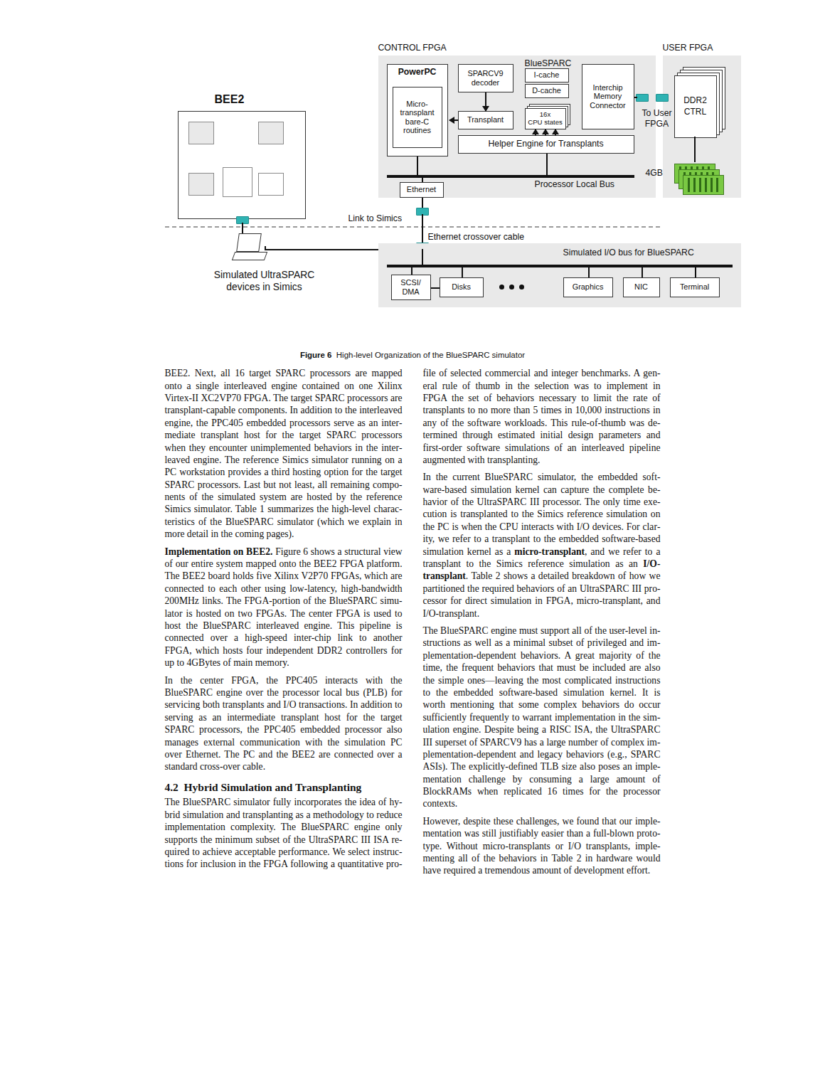CONTROL FPGA
USER FPGA
BEE2
PowerPC
Micro-
transplant
bare-C
routines
SPARCV9
decoder
Transplant
BlueSPARC
I-cache
D-cache
16x
CPU states
Interchip
Memory
Connector
Helper Engine for Transplants
To User
FPGA
DDR2
CTRL
4GB
Processor Local Bus
Ethernet
Link to Simics
Ethernet crossover cable
Simulated UltraSPARC
devices in Simics
Simulated I/O bus for BlueSPARC
SCSI/
DMA
Disks
Graphics
NIC
Terminal
Figure 6 High-level Organization of the BlueSPARC simulator
BEE2. Next, all 16 target SPARC processors are mapped onto a single interleaved engine contained on one Xilinx Virtex-II XC2VP70 FPGA. The target SPARC processors are transplant-capable components. In addition to the interleaved engine, the PPC405 embedded processors serve as an intermediate transplant host for the target SPARC processors when they encounter unimplemented behaviors in the interleaved engine. The reference Simics simulator running on a PC workstation provides a third hosting option for the target SPARC processors. Last but not least, all remaining components of the simulated system are hosted by the reference Simics simulator. Table 1 summarizes the high-level characteristics of the BlueSPARC simulator (which we explain in more detail in the coming pages).
Implementation on BEE2. Figure 6 shows a structural view of our entire system mapped onto the BEE2 FPGA platform. The BEE2 board holds five Xilinx V2P70 FPGAs, which are connected to each other using low-latency, high-bandwidth 200MHz links. The FPGA-portion of the BlueSPARC simulator is hosted on two FPGAs. The center FPGA is used to host the BlueSPARC interleaved engine. This pipeline is connected over a high-speed inter-chip link to another FPGA, which hosts four independent DDR2 controllers for up to 4GBytes of main memory.
In the center FPGA, the PPC405 interacts with the BlueSPARC engine over the processor local bus (PLB) for servicing both transplants and I/O transactions. In addition to serving as an intermediate transplant host for the target SPARC processors, the PPC405 embedded processor also manages external communication with the simulation PC over Ethernet. The PC and the BEE2 are connected over a standard cross-over cable.
4.2 Hybrid Simulation and Transplanting
The BlueSPARC simulator fully incorporates the idea of hybrid simulation and transplanting as a methodology to reduce implementation complexity. The BlueSPARC engine only supports the minimum subset of the UltraSPARC III ISA required to achieve acceptable performance. We select instructions for inclusion in the FPGA following a quantitative profile of selected commercial and integer benchmarks. A general rule of thumb in the selection was to implement in FPGA the set of behaviors necessary to limit the rate of transplants to no more than 5 times in 10,000 instructions in any of the software workloads. This rule-of-thumb was determined through estimated initial design parameters and first-order software simulations of an interleaved pipeline augmented with transplanting.
In the current BlueSPARC simulator, the embedded software-based simulation kernel can capture the complete behavior of the UltraSPARC III processor. The only time execution is transplanted to the Simics reference simulation on the PC is when the CPU interacts with I/O devices. For clarity, we refer to a transplant to the embedded software-based simulation kernel as a micro-transplant, and we refer to a transplant to the Simics reference simulation as an I/O-transplant. Table 2 shows a detailed breakdown of how we partitioned the required behaviors of an UltraSPARC III processor for direct simulation in FPGA, micro-transplant, and I/O-transplant.
The BlueSPARC engine must support all of the user-level instructions as well as a minimal subset of privileged and implementation-dependent behaviors. A great majority of the time, the frequent behaviors that must be included are also the simple ones—leaving the most complicated instructions to the embedded software-based simulation kernel. It is worth mentioning that some complex behaviors do occur sufficiently frequently to warrant implementation in the simulation engine. Despite being a RISC ISA, the UltraSPARC III superset of SPARCV9 has a large number of complex implementation-dependent and legacy behaviors (e.g., SPARC ASIs). The explicitly-defined TLB size also poses an implementation challenge by consuming a large amount of BlockRAMs when replicated 16 times for the processor contexts.
However, despite these challenges, we found that our implementation was still justifiably easier than a full-blown prototype. Without micro-transplants or I/O transplants, implementing all of the behaviors in Table 2 in hardware would have required a tremendous amount of development effort.